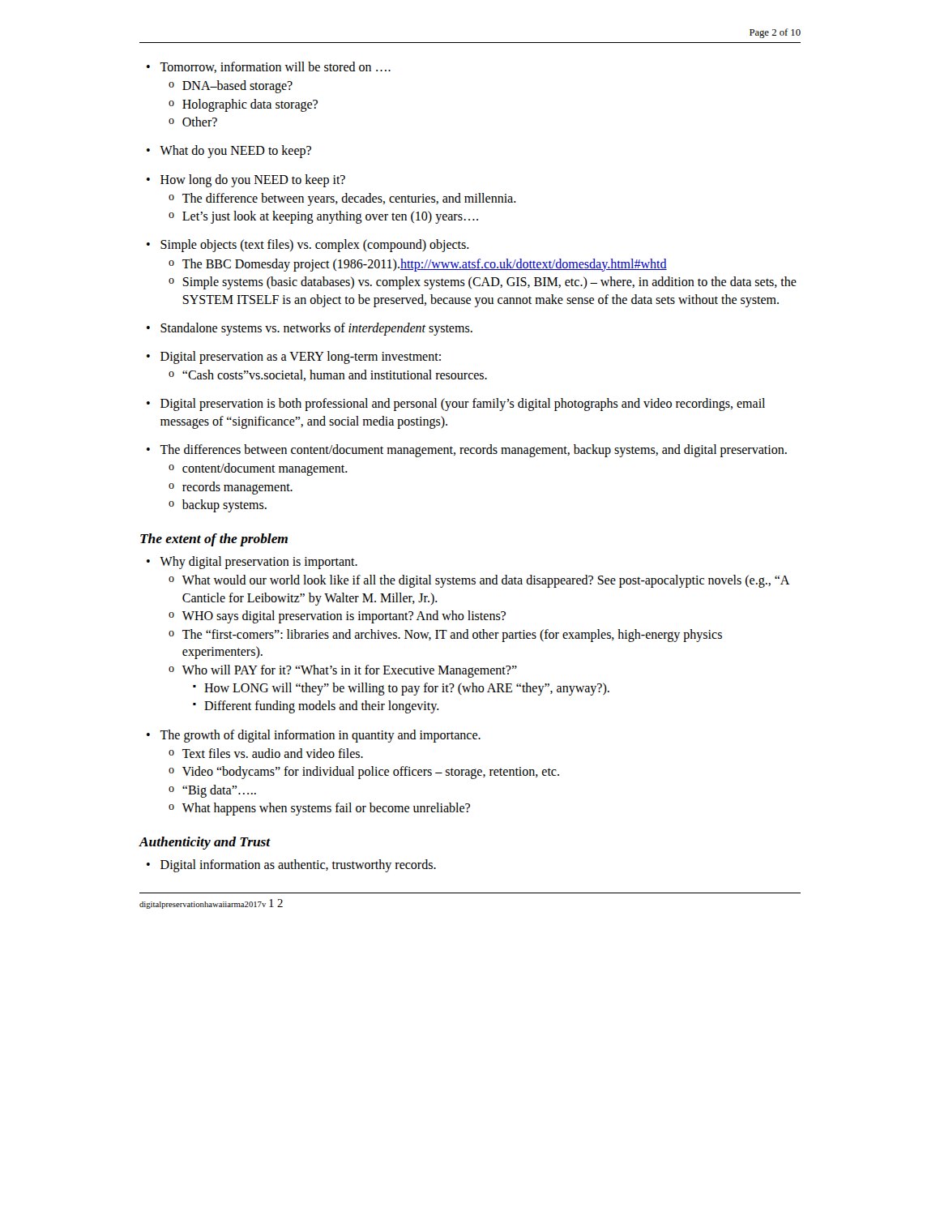Page 2 of 10
Tomorrow, information will be stored on ….
DNA–based storage?
Holographic data storage?
Other?
What do you NEED to keep?
How long do you NEED to keep it?
The difference between years, decades, centuries, and millennia.
Let’s just look at keeping anything over ten (10) years….
Simple objects (text files) vs. complex (compound) objects.
The BBC Domesday project (1986-2011).http://www.atsf.co.uk/dottext/domesday.html#whtd
Simple systems (basic databases) vs. complex systems (CAD, GIS, BIM, etc.) – where, in addition to the data sets, the SYSTEM ITSELF is an object to be preserved, because you cannot make sense of the data sets without the system.
Standalone systems vs. networks of interdependent systems.
Digital preservation as a VERY long-term investment:
“Cash costs”vs.societal, human and institutional resources.
Digital preservation is both professional and personal (your family’s digital photographs and video recordings, email messages of “significance”, and social media postings).
The differences between content/document management, records management, backup systems, and digital preservation.
content/document management.
records management.
backup systems.
The extent of the problem
Why digital preservation is important.
What would our world look like if all the digital systems and data disappeared? See post-apocalyptic novels (e.g., “A Canticle for Leibowitz” by Walter M. Miller, Jr.).
WHO says digital preservation is important? And who listens?
The “first-comers”: libraries and archives. Now, IT and other parties (for examples, high-energy physics experimenters).
Who will PAY for it? “What’s in it for Executive Management?”
How LONG will “they” be willing to pay for it? (who ARE “they”, anyway?).
Different funding models and their longevity.
The growth of digital information in quantity and importance.
Text files vs. audio and video files.
Video “bodycams” for individual police officers – storage, retention, etc.
“Big data”…..
What happens when systems fail or become unreliable?
Authenticity and Trust
Digital information as authentic, trustworthy records.
digitalpreservationhawaiiarma2017v 1 2